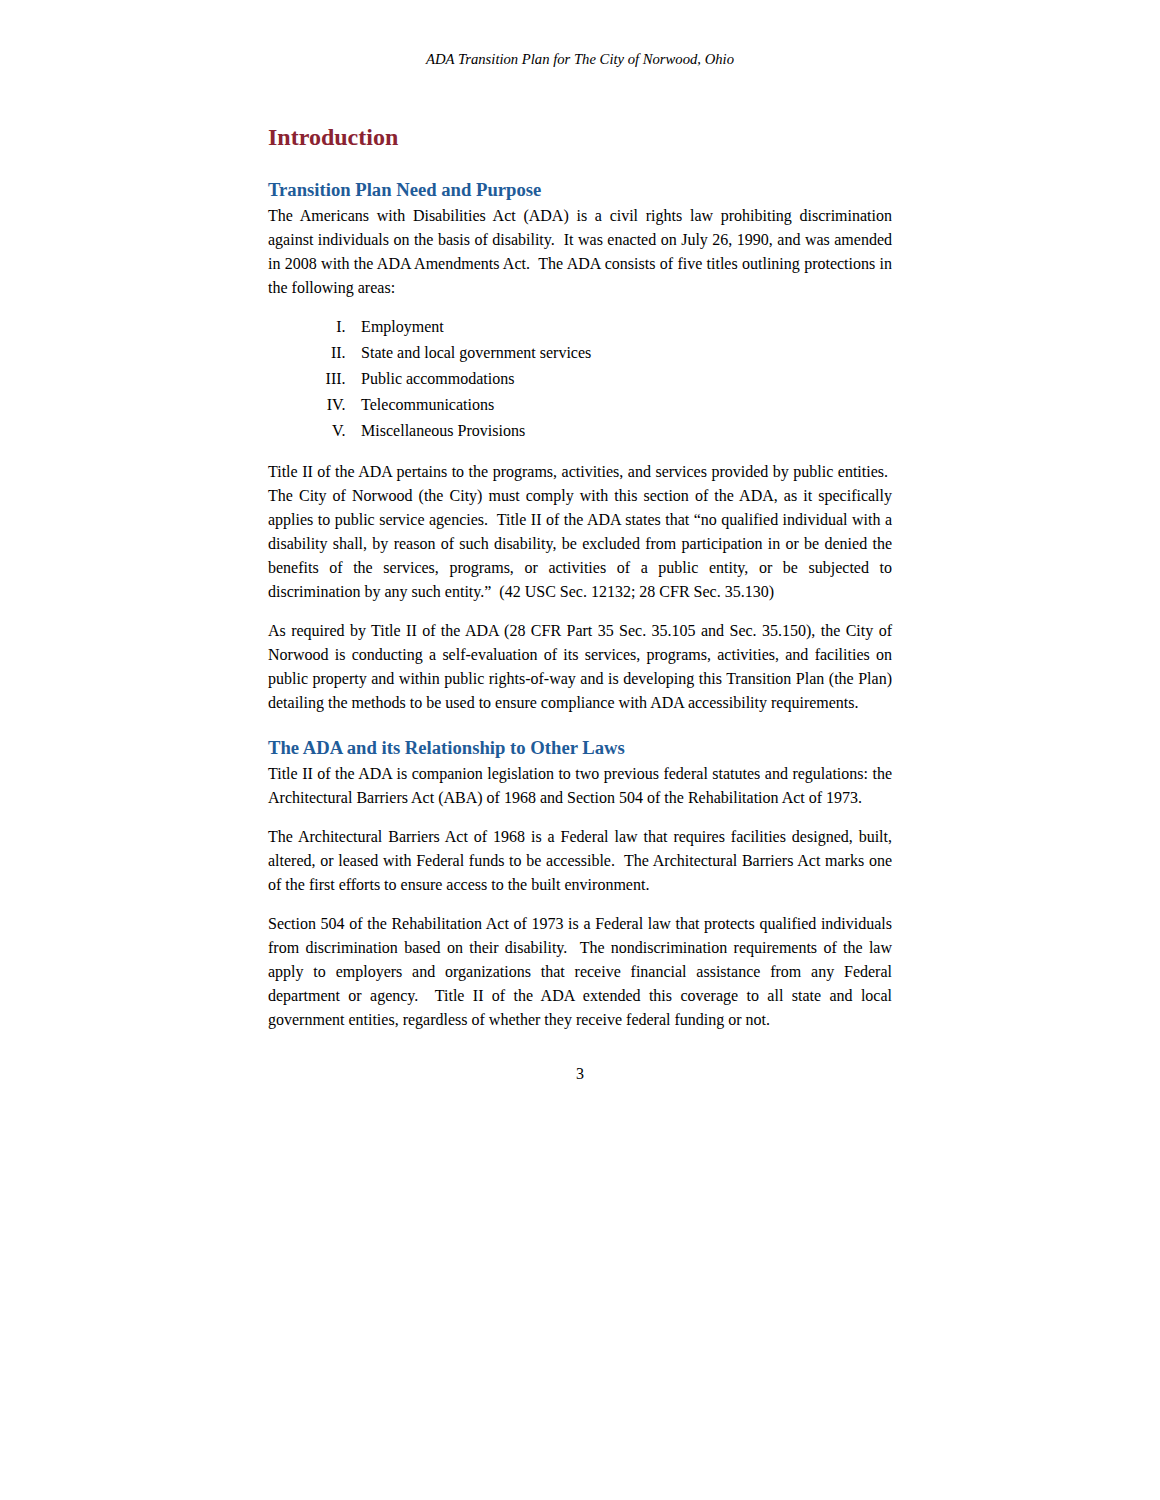ADA Transition Plan for The City of Norwood, Ohio
Introduction
Transition Plan Need and Purpose
The Americans with Disabilities Act (ADA) is a civil rights law prohibiting discrimination against individuals on the basis of disability. It was enacted on July 26, 1990, and was amended in 2008 with the ADA Amendments Act. The ADA consists of five titles outlining protections in the following areas:
Employment
State and local government services
Public accommodations
Telecommunications
Miscellaneous Provisions
Title II of the ADA pertains to the programs, activities, and services provided by public entities. The City of Norwood (the City) must comply with this section of the ADA, as it specifically applies to public service agencies. Title II of the ADA states that “no qualified individual with a disability shall, by reason of such disability, be excluded from participation in or be denied the benefits of the services, programs, or activities of a public entity, or be subjected to discrimination by any such entity.” (42 USC Sec. 12132; 28 CFR Sec. 35.130)
As required by Title II of the ADA (28 CFR Part 35 Sec. 35.105 and Sec. 35.150), the City of Norwood is conducting a self-evaluation of its services, programs, activities, and facilities on public property and within public rights-of-way and is developing this Transition Plan (the Plan) detailing the methods to be used to ensure compliance with ADA accessibility requirements.
The ADA and its Relationship to Other Laws
Title II of the ADA is companion legislation to two previous federal statutes and regulations: the Architectural Barriers Act (ABA) of 1968 and Section 504 of the Rehabilitation Act of 1973.
The Architectural Barriers Act of 1968 is a Federal law that requires facilities designed, built, altered, or leased with Federal funds to be accessible. The Architectural Barriers Act marks one of the first efforts to ensure access to the built environment.
Section 504 of the Rehabilitation Act of 1973 is a Federal law that protects qualified individuals from discrimination based on their disability. The nondiscrimination requirements of the law apply to employers and organizations that receive financial assistance from any Federal department or agency. Title II of the ADA extended this coverage to all state and local government entities, regardless of whether they receive federal funding or not.
3